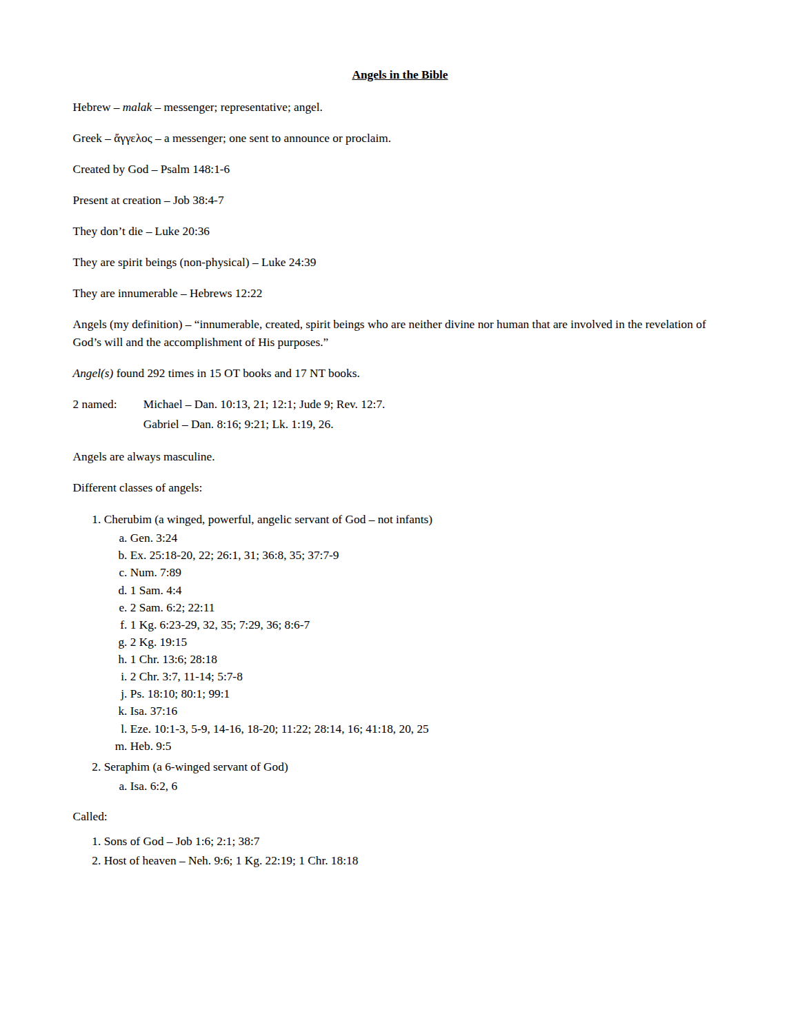Angels in the Bible
Hebrew – malak – messenger; representative; angel.
Greek – ἄγγελος – a messenger; one sent to announce or proclaim.
Created by God – Psalm 148:1-6
Present at creation – Job 38:4-7
They don’t die – Luke 20:36
They are spirit beings (non-physical) – Luke 24:39
They are innumerable – Hebrews 12:22
Angels (my definition) – “innumerable, created, spirit beings who are neither divine nor human that are involved in the revelation of God’s will and the accomplishment of His purposes.”
Angel(s) found 292 times in 15 OT books and 17 NT books.
| 2 named: | Michael – Dan. 10:13, 21; 12:1; Jude 9; Rev. 12:7. |
| | Gabriel – Dan. 8:16; 9:21; Lk. 1:19, 26. |
Angels are always masculine.
Different classes of angels:
Cherubim (a winged, powerful, angelic servant of God – not infants)
Gen. 3:24
Ex. 25:18-20, 22; 26:1, 31; 36:8, 35; 37:7-9
Num. 7:89
1 Sam. 4:4
2 Sam. 6:2; 22:11
1 Kg. 6:23-29, 32, 35; 7:29, 36; 8:6-7
2 Kg. 19:15
1 Chr. 13:6; 28:18
2 Chr. 3:7, 11-14; 5:7-8
Ps. 18:10; 80:1; 99:1
Isa. 37:16
Eze. 10:1-3, 5-9, 14-16, 18-20; 11:22; 28:14, 16; 41:18, 20, 25
Heb. 9:5
Seraphim (a 6-winged servant of God)
Isa. 6:2, 6
Called:
Sons of God – Job 1:6; 2:1; 38:7
Host of heaven – Neh. 9:6; 1 Kg. 22:19; 1 Chr. 18:18